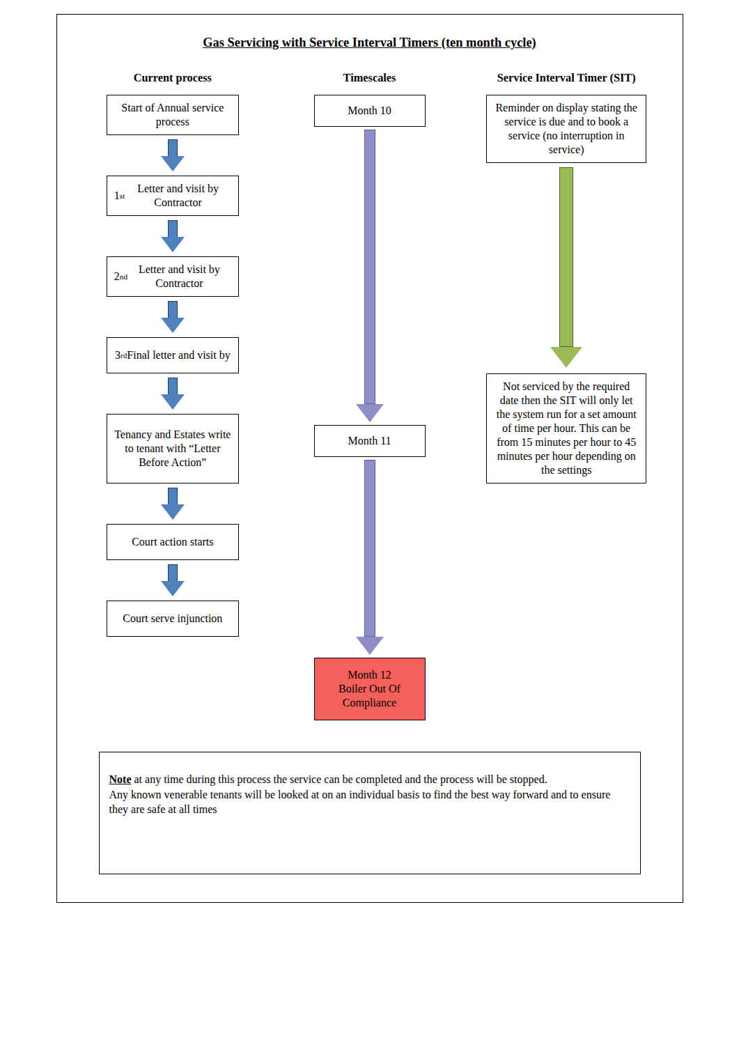Gas Servicing with Service Interval Timers (ten month cycle)
Current process
Start of Annual service process
1st Letter and visit by Contractor
2nd Letter and visit by Contractor
3rd Final letter and visit by
Tenancy and Estates write to tenant with “Letter Before Action”
Court action starts
Court serve injunction
Timescales
Month 10
Month 11
Month 12
Boiler Out Of Compliance
Service Interval Timer (SIT)
Reminder on display stating the service is due and to book a service (no interruption in service)
Not serviced by the required date then the SIT will only let the system run for a set amount of time per hour. This can be from 15 minutes per hour to 45 minutes per hour depending on the settings
Note at any time during this process the service can be completed and the process will be stopped.
Any known venerable tenants will be looked at on an individual basis to find the best way forward and to ensure they are safe at all times